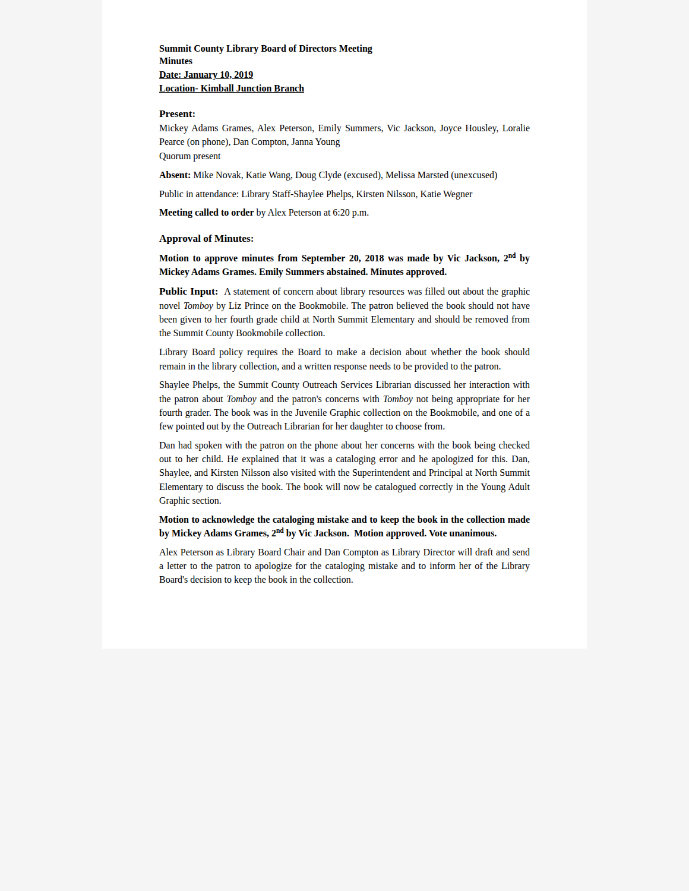Summit County Library Board of Directors Meeting
Minutes
Date: January 10, 2019
Location- Kimball Junction Branch
Present:
Mickey Adams Grames, Alex Peterson, Emily Summers, Vic Jackson, Joyce Housley, Loralie Pearce (on phone), Dan Compton, Janna Young
Quorum present
Absent: Mike Novak, Katie Wang, Doug Clyde (excused), Melissa Marsted (unexcused)
Public in attendance: Library Staff-Shaylee Phelps, Kirsten Nilsson, Katie Wegner
Meeting called to order by Alex Peterson at 6:20 p.m.
Approval of Minutes:
Motion to approve minutes from September 20, 2018 was made by Vic Jackson, 2nd by Mickey Adams Grames. Emily Summers abstained. Minutes approved.
Public Input: A statement of concern about library resources was filled out about the graphic novel Tomboy by Liz Prince on the Bookmobile. The patron believed the book should not have been given to her fourth grade child at North Summit Elementary and should be removed from the Summit County Bookmobile collection.
Library Board policy requires the Board to make a decision about whether the book should remain in the library collection, and a written response needs to be provided to the patron.
Shaylee Phelps, the Summit County Outreach Services Librarian discussed her interaction with the patron about Tomboy and the patron's concerns with Tomboy not being appropriate for her fourth grader. The book was in the Juvenile Graphic collection on the Bookmobile, and one of a few pointed out by the Outreach Librarian for her daughter to choose from.
Dan had spoken with the patron on the phone about her concerns with the book being checked out to her child. He explained that it was a cataloging error and he apologized for this. Dan, Shaylee, and Kirsten Nilsson also visited with the Superintendent and Principal at North Summit Elementary to discuss the book. The book will now be catalogued correctly in the Young Adult Graphic section.
Motion to acknowledge the cataloging mistake and to keep the book in the collection made by Mickey Adams Grames, 2nd by Vic Jackson. Motion approved. Vote unanimous.
Alex Peterson as Library Board Chair and Dan Compton as Library Director will draft and send a letter to the patron to apologize for the cataloging mistake and to inform her of the Library Board's decision to keep the book in the collection.